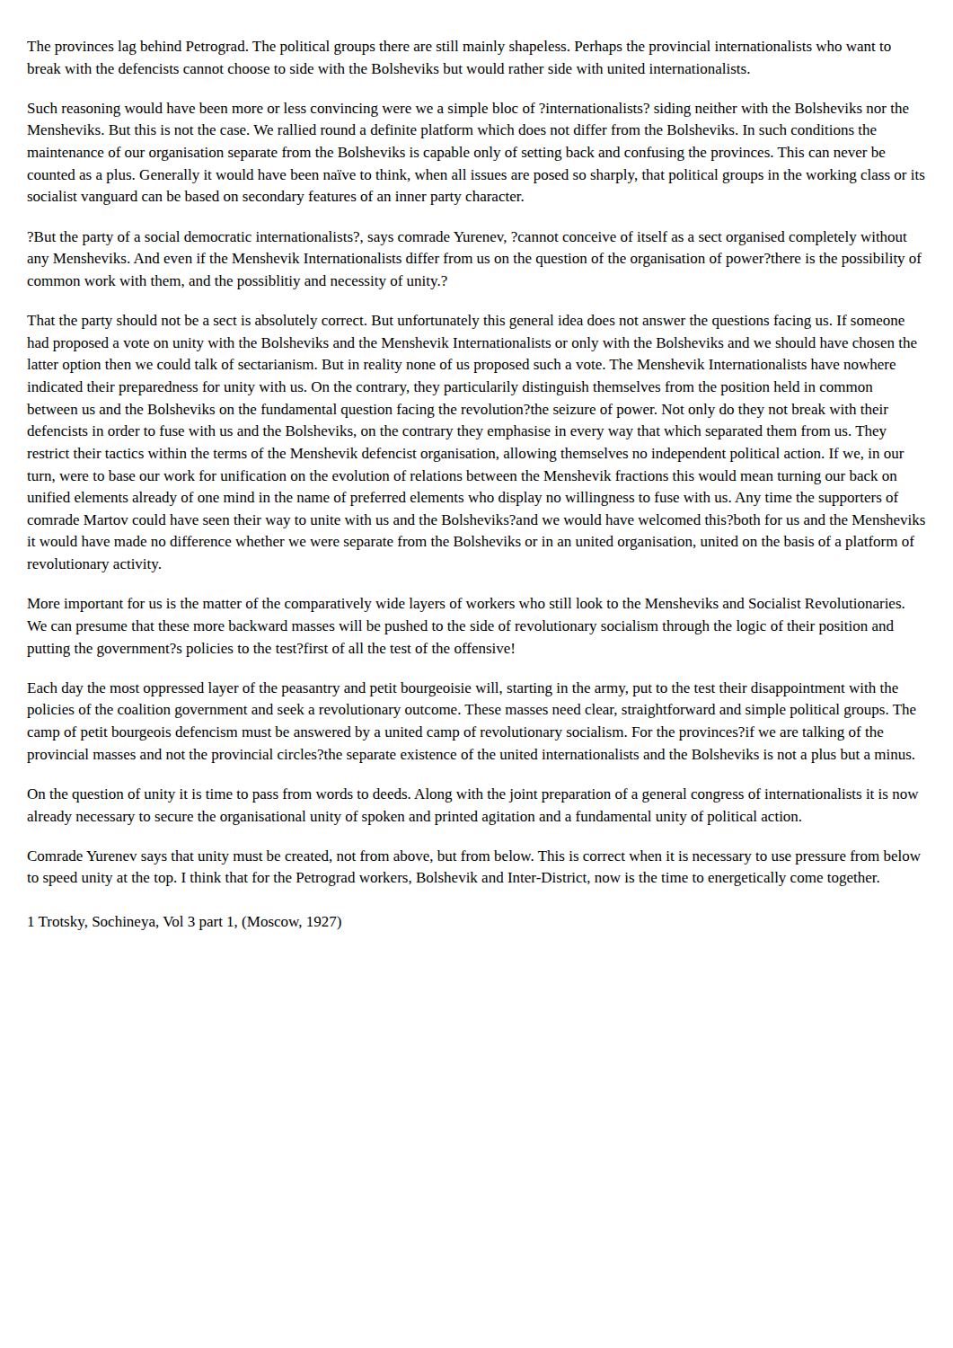The provinces lag behind Petrograd. The political groups there are still mainly shapeless. Perhaps the provincial internationalists who want to break with the defencists cannot choose to side with the Bolsheviks but would rather side with united internationalists.
Such reasoning would have been more or less convincing were we a simple bloc of ?internationalists? siding neither with the Bolsheviks nor the Mensheviks. But this is not the case. We rallied round a definite platform which does not differ from the Bolsheviks. In such conditions the maintenance of our organisation separate from the Bolsheviks is capable only of setting back and confusing the provinces. This can never be counted as a plus. Generally it would have been naïve to think, when all issues are posed so sharply, that political groups in the working class or its socialist vanguard can be based on secondary features of an inner party character.
?But the party of a social democratic internationalists?, says comrade Yurenev, ?cannot conceive of itself as a sect organised completely without any Mensheviks. And even if the Menshevik Internationalists differ from us on the question of the organisation of power?there is the possibility of common work with them, and the possiblitiy and necessity of unity.?
That the party should not be a sect is absolutely correct. But unfortunately this general idea does not answer the questions facing us. If someone had proposed a vote on unity with the Bolsheviks and the Menshevik Internationalists or only with the Bolsheviks and we should have chosen the latter option then we could talk of sectarianism. But in reality none of us proposed such a vote. The Menshevik Internationalists have nowhere indicated their preparedness for unity with us. On the contrary, they particularily distinguish themselves from the position held in common between us and the Bolsheviks on the fundamental question facing the revolution?the seizure of power. Not only do they not break with their defencists in order to fuse with us and the Bolsheviks, on the contrary they emphasise in every way that which separated them from us. They restrict their tactics within the terms of the Menshevik defencist organisation, allowing themselves no independent political action. If we, in our turn, were to base our work for unification on the evolution of relations between the Menshevik fractions this would mean turning our back on unified elements already of one mind in the name of preferred elements who display no willingness to fuse with us. Any time the supporters of comrade Martov could have seen their way to unite with us and the Bolsheviks?and we would have welcomed this?both for us and the Mensheviks it would have made no difference whether we were separate from the Bolsheviks or in an united organisation, united on the basis of a platform of revolutionary activity.
More important for us is the matter of the comparatively wide layers of workers who still look to the Mensheviks and Socialist Revolutionaries. We can presume that these more backward masses will be pushed to the side of revolutionary socialism through the logic of their position and putting the government?s policies to the test?first of all the test of the offensive!
Each day the most oppressed layer of the peasantry and petit bourgeoisie will, starting in the army, put to the test their disappointment with the policies of the coalition government and seek a revolutionary outcome. These masses need clear, straightforward and simple political groups. The camp of petit bourgeois defencism must be answered by a united camp of revolutionary socialism. For the provinces?if we are talking of the provincial masses and not the provincial circles?the separate existence of the united internationalists and the Bolsheviks is not a plus but a minus.
On the question of unity it is time to pass from words to deeds. Along with the joint preparation of a general congress of internationalists it is now already necessary to secure the organisational unity of spoken and printed agitation and a fundamental unity of political action.
Comrade Yurenev says that unity must be created, not from above, but from below. This is correct when it is necessary to use pressure from below to speed unity at the top. I think that for the Petrograd workers, Bolshevik and Inter-District, now is the time to energetically come together.
1 Trotsky, Sochineya, Vol 3 part 1, (Moscow, 1927)